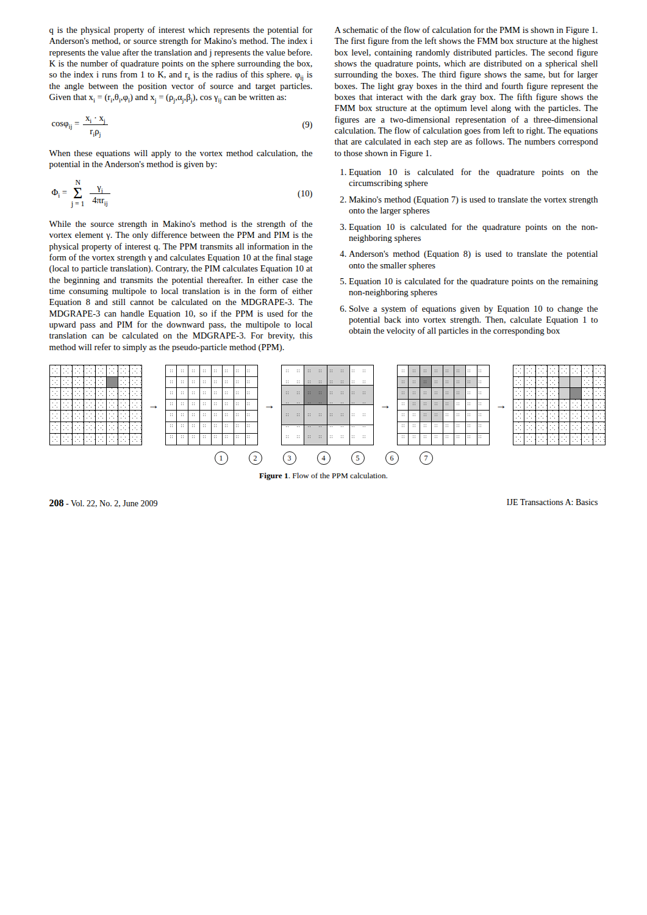q is the physical property of interest which represents the potential for Anderson's method, or source strength for Makino's method. The index i represents the value after the translation and j represents the value before. K is the number of quadrature points on the sphere surrounding the box, so the index i runs from 1 to K, and rs is the radius of this sphere. φij is the angle between the position vector of source and target particles. Given that xi = (ri,θi,φi) and xj = (ρj,αj,βj), cos γij can be written as:
cosφij = xi · xj riρj (9)
When these equations will apply to the vortex method calculation, the potential in the Anderson's method is given by:
Φi = NΣj = 1 γj 4πrij (10)
While the source strength in Makino's method is the strength of the vortex element γ. The only difference between the PPM and PIM is the physical property of interest q. The PPM transmits all information in the form of the vortex strength γ and calculates Equation 10 at the final stage (local to particle translation). Contrary, the PIM calculates Equation 10 at the beginning and transmits the potential thereafter. In either case the time consuming multipole to local translation is in the form of either Equation 8 and still cannot be calculated on the MDGRAPE-3. The MDGRAPE-3 can handle Equation 10, so if the PPM is used for the upward pass and PIM for the downward pass, the multipole to local translation can be calculated on the MDGRAPE-3. For brevity, this method will refer to simply as the pseudo-particle method (PPM).
A schematic of the flow of calculation for the PMM is shown in Figure 1. The first figure from the left shows the FMM box structure at the highest box level, containing randomly distributed particles. The second figure shows the quadrature points, which are distributed on a spherical shell surrounding the boxes. The third figure shows the same, but for larger boxes. The light gray boxes in the third and fourth figure represent the boxes that interact with the dark gray box. The fifth figure shows the FMM box structure at the optimum level along with the particles. The figures are a two-dimensional representation of a three-dimensional calculation. The flow of calculation goes from left to right. The equations that are calculated in each step are as follows. The numbers correspond to those shown in Figure 1.
Equation 10 is calculated for the quadrature points on the circumscribing sphere
Makino's method (Equation 7) is used to translate the vortex strength onto the larger spheres
Equation 10 is calculated for the quadrature points on the non-neighboring spheres
Anderson's method (Equation 8) is used to translate the potential onto the smaller spheres
Equation 10 is calculated for the quadrature points on the remaining non-neighboring spheres
Solve a system of equations given by Equation 10 to change the potential back into vortex strength. Then, calculate Equation 1 to obtain the velocity of all particles in the corresponding box
1 2 3 4 5 6 7
Figure 1. Flow of the PPM calculation.
208 - Vol. 22, No. 2, June 2009
IJE Transactions A: Basics